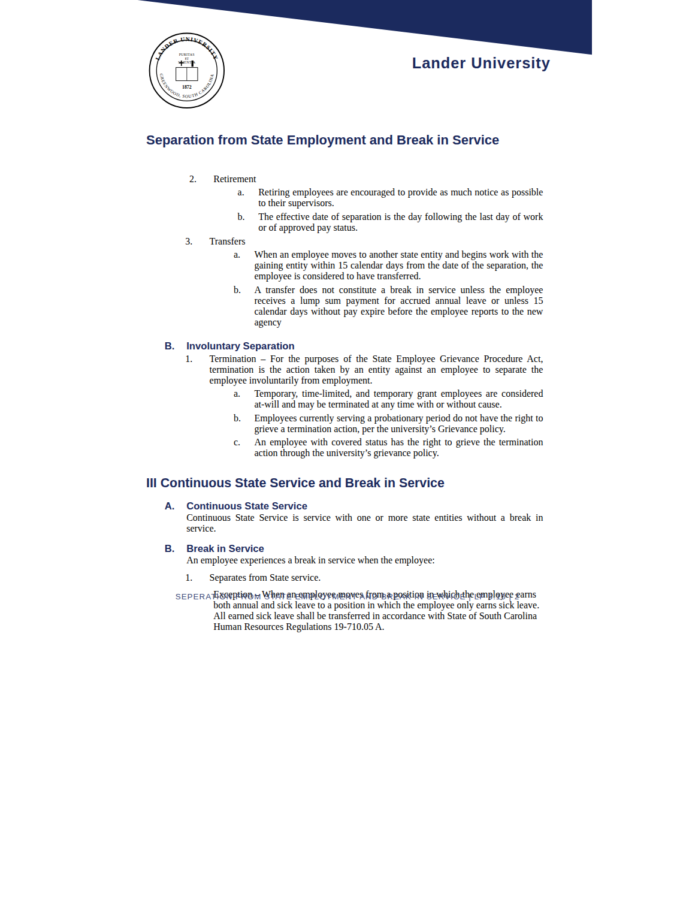LANDER UNIVERSITY GREENWOOD, SOUTH CAROLINA PURITAS ET SCIENTIA 1872
Lander University
Separation from State Employment and Break in Service
2. Retirement
a. Retiring employees are encouraged to provide as much notice as possible to their supervisors.
b. The effective date of separation is the day following the last day of work or of approved pay status.
3. Transfers
a. When an employee moves to another state entity and begins work with the gaining entity within 15 calendar days from the date of the separation, the employee is considered to have transferred.
b. A transfer does not constitute a break in service unless the employee receives a lump sum payment for accrued annual leave or unless 15 calendar days without pay expire before the employee reports to the new agency
B. Involuntary Separation
1. Termination – For the purposes of the State Employee Grievance Procedure Act, termination is the action taken by an entity against an employee to separate the employee involuntarily from employment.
a. Temporary, time-limited, and temporary grant employees are considered at-will and may be terminated at any time with or without cause.
b. Employees currently serving a probationary period do not have the right to grieve a termination action, per the university’s Grievance policy.
c. An employee with covered status has the right to grieve the termination action through the university’s grievance policy.
III Continuous State Service and Break in Service
A. Continuous State Service
Continuous State Service is service with one or more state entities without a break in service.
B. Break in Service
An employee experiences a break in service when the employee:
1. Separates from State service.
Exception – When an employee moves from a position in which the employee earns both annual and sick leave to a position in which the employee only earns sick leave. All earned sick leave shall be transferred in accordance with State of South Carolina Human Resources Regulations 19-710.05 A.
SEPERATION FROM STATE EMPLOYMENT AND BREAK IN SERVICE | LP 5.10 | 2